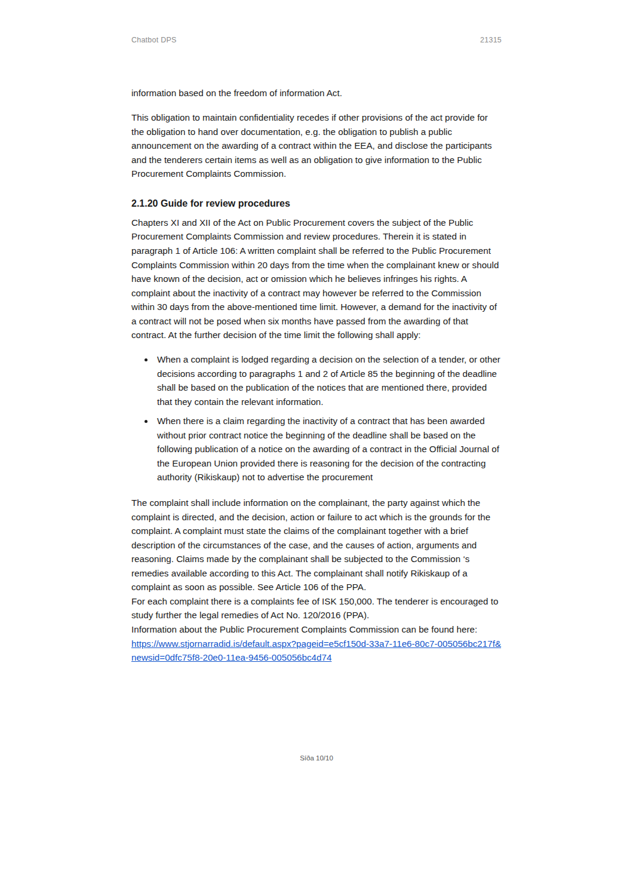Chatbot DPS 21315
information based on the freedom of information Act.
This obligation to maintain confidentiality recedes if other provisions of the act provide for the obligation to hand over documentation, e.g. the obligation to publish a public announcement on the awarding of a contract within the EEA, and disclose the participants and the tenderers certain items as well as an obligation to give information to the Public Procurement Complaints Commission.
2.1.20 Guide for review procedures
Chapters XI and XII of the Act on Public Procurement covers the subject of the Public Procurement Complaints Commission and review procedures. Therein it is stated in paragraph 1 of Article 106: A written complaint shall be referred to the Public Procurement Complaints Commission within 20 days from the time when the complainant knew or should have known of the decision, act or omission which he believes infringes his rights. A complaint about the inactivity of a contract may however be referred to the Commission within 30 days from the above-mentioned time limit. However, a demand for the inactivity of a contract will not be posed when six months have passed from the awarding of that contract. At the further decision of the time limit the following shall apply:
When a complaint is lodged regarding a decision on the selection of a tender, or other decisions according to paragraphs 1 and 2 of Article 85 the beginning of the deadline shall be based on the publication of the notices that are mentioned there, provided that they contain the relevant information.
When there is a claim regarding the inactivity of a contract that has been awarded without prior contract notice the beginning of the deadline shall be based on the following publication of a notice on the awarding of a contract in the Official Journal of the European Union provided there is reasoning for the decision of the contracting authority (Rikiskaup) not to advertise the procurement
The complaint shall include information on the complainant, the party against which the complaint is directed, and the decision, action or failure to act which is the grounds for the complaint. A complaint must state the claims of the complainant together with a brief description of the circumstances of the case, and the causes of action, arguments and reasoning. Claims made by the complainant shall be subjected to the Commission ‘s remedies available according to this Act. The complainant shall notify Rikiskaup of a complaint as soon as possible. See Article 106 of the PPA.
For each complaint there is a complaints fee of ISK 150,000. The tenderer is encouraged to study further the legal remedies of Act No. 120/2016 (PPA).
Information about the Public Procurement Complaints Commission can be found here:
https://www.stjornarradid.is/default.aspx?pageid=e5cf150d-33a7-11e6-80c7-005056bc217f&newsid=0dfc75f8-20e0-11ea-9456-005056bc4d74
Síða 10/10